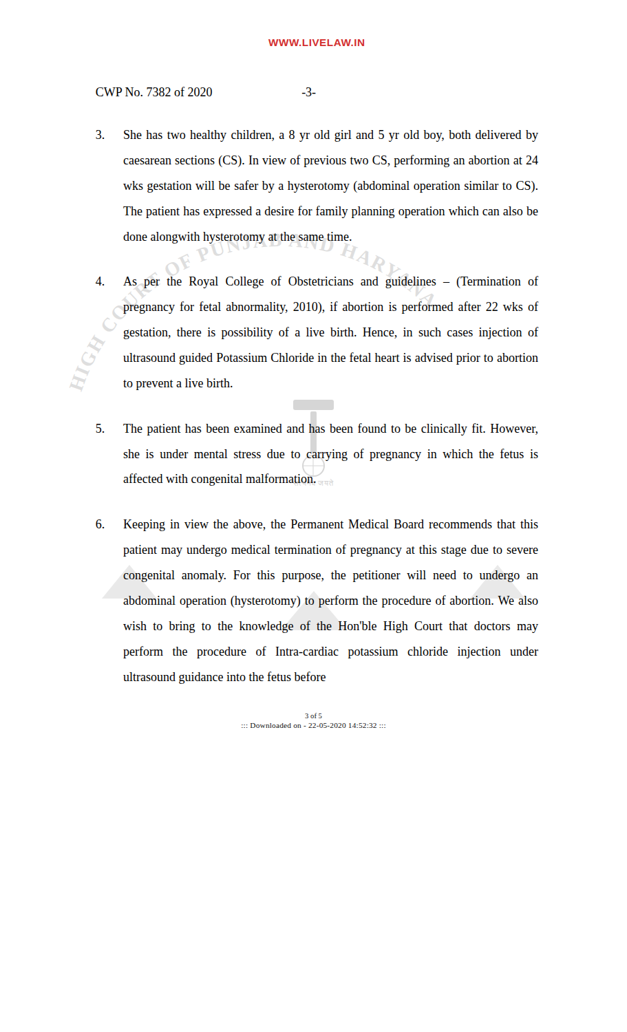HIGH COURT OF PUNJAB AND HARYANA
सत्यमेव जयते
WWW.LIVELAW.IN
CWP No. 7382 of 2020 -3-
3. She has two healthy children, a 8 yr old girl and 5 yr old boy, both delivered by caesarean sections (CS). In view of previous two CS, performing an abortion at 24 wks gestation will be safer by a hysterotomy (abdominal operation similar to CS). The patient has expressed a desire for family planning operation which can also be done alongwith hysterotomy at the same time.
4. As per the Royal College of Obstetricians and guidelines – (Termination of pregnancy for fetal abnormality, 2010), if abortion is performed after 22 wks of gestation, there is possibility of a live birth. Hence, in such cases injection of ultrasound guided Potassium Chloride in the fetal heart is advised prior to abortion to prevent a live birth.
5. The patient has been examined and has been found to be clinically fit. However, she is under mental stress due to carrying of pregnancy in which the fetus is affected with congenital malformation.
6. Keeping in view the above, the Permanent Medical Board recommends that this patient may undergo medical termination of pregnancy at this stage due to severe congenital anomaly. For this purpose, the petitioner will need to undergo an abdominal operation (hysterotomy) to perform the procedure of abortion. We also wish to bring to the knowledge of the Hon'ble High Court that doctors may perform the procedure of Intra-cardiac potassium chloride injection under ultrasound guidance into the fetus before
3 of 5
::: Downloaded on - 22-05-2020 14:52:32 :::